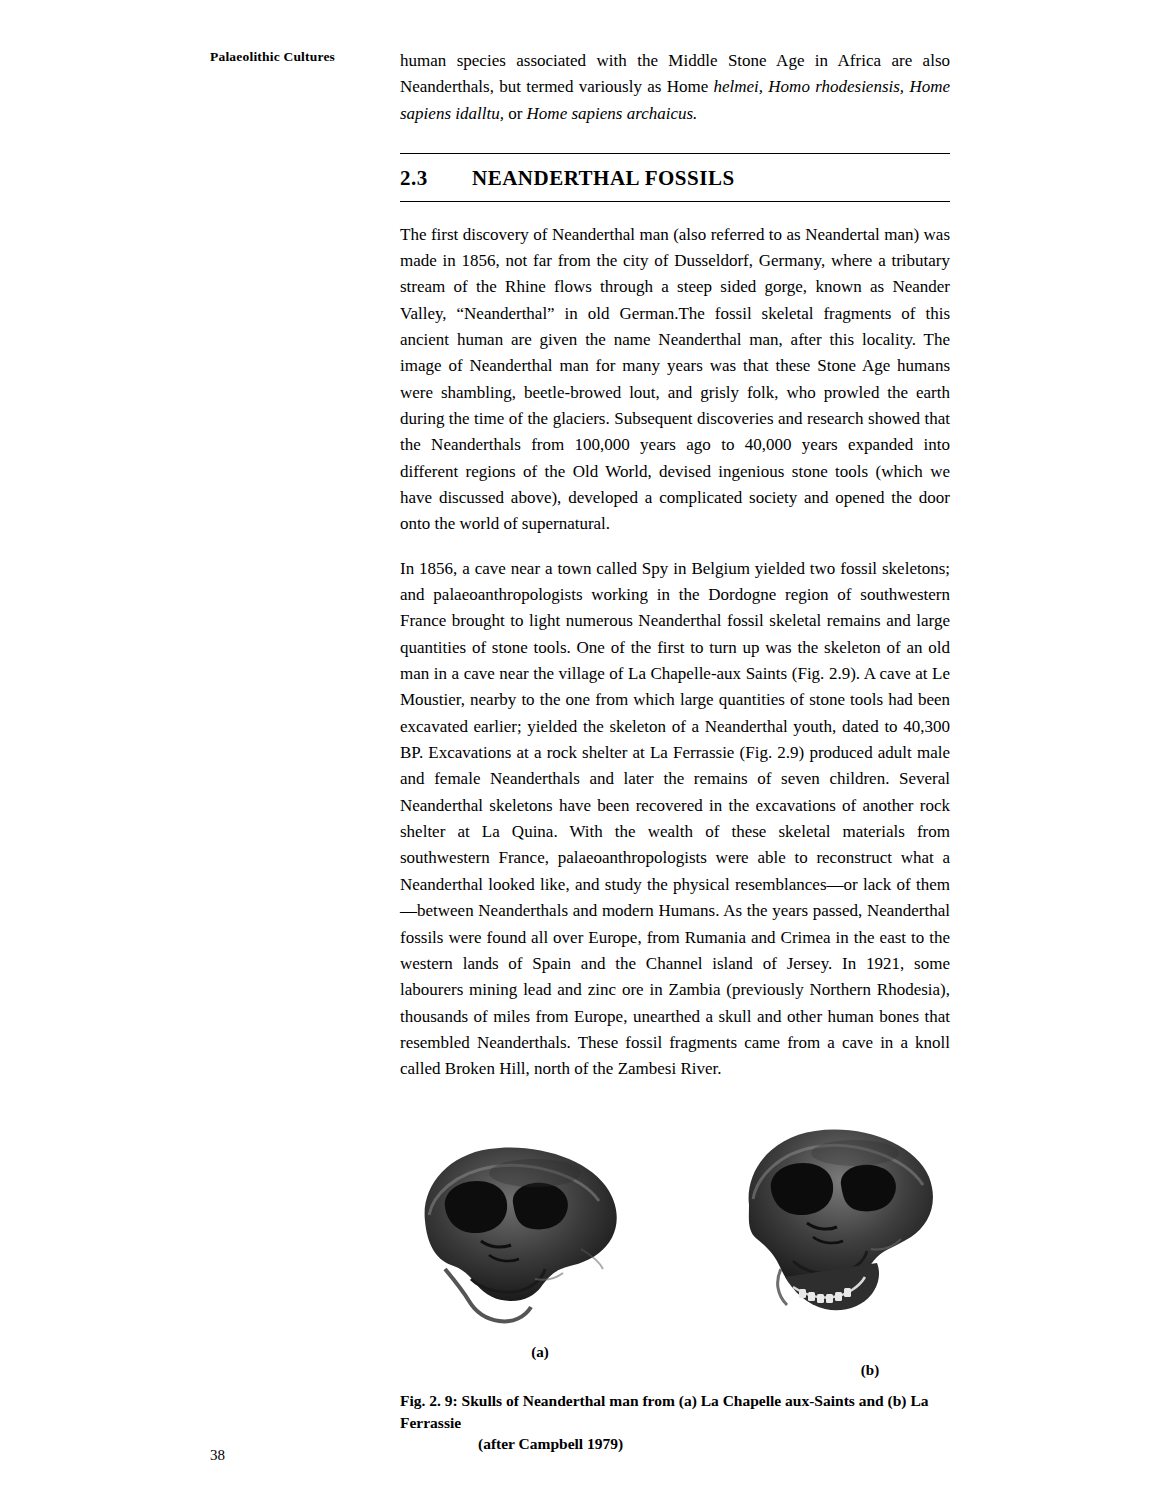Palaeolithic Cultures
human species associated with the Middle Stone Age in Africa are also Neanderthals, but termed variously as Home helmei, Homo rhodesiensis, Home sapiens idalltu, or Home sapiens archaicus.
2.3 NEANDERTHAL FOSSILS
The first discovery of Neanderthal man (also referred to as Neandertal man) was made in 1856, not far from the city of Dusseldorf, Germany, where a tributary stream of the Rhine flows through a steep sided gorge, known as Neander Valley, “Neanderthal” in old German.The fossil skeletal fragments of this ancient human are given the name Neanderthal man, after this locality. The image of Neanderthal man for many years was that these Stone Age humans were shambling, beetle-browed lout, and grisly folk, who prowled the earth during the time of the glaciers. Subsequent discoveries and research showed that the Neanderthals from 100,000 years ago to 40,000 years expanded into different regions of the Old World, devised ingenious stone tools (which we have discussed above), developed a complicated society and opened the door onto the world of supernatural.
In 1856, a cave near a town called Spy in Belgium yielded two fossil skeletons; and palaeoanthropologists working in the Dordogne region of southwestern France brought to light numerous Neanderthal fossil skeletal remains and large quantities of stone tools. One of the first to turn up was the skeleton of an old man in a cave near the village of La Chapelle-aux Saints (Fig. 2.9). A cave at Le Moustier, nearby to the one from which large quantities of stone tools had been excavated earlier; yielded the skeleton of a Neanderthal youth, dated to 40,300 BP. Excavations at a rock shelter at La Ferrassie (Fig. 2.9) produced adult male and female Neanderthals and later the remains of seven children. Several Neanderthal skeletons have been recovered in the excavations of another rock shelter at La Quina. With the wealth of these skeletal materials from southwestern France, palaeoanthropologists were able to reconstruct what a Neanderthal looked like, and study the physical resemblances—or lack of them—between Neanderthals and modern Humans. As the years passed, Neanderthal fossils were found all over Europe, from Rumania and Crimea in the east to the western lands of Spain and the Channel island of Jersey. In 1921, some labourers mining lead and zinc ore in Zambia (previously Northern Rhodesia), thousands of miles from Europe, unearthed a skull and other human bones that resembled Neanderthals. These fossil fragments came from a cave in a knoll called Broken Hill, north of the Zambesi River.
(a)
(b)
Fig. 2. 9: Skulls of Neanderthal man from (a) La Chapelle aux-Saints and (b) La Ferrassie (after Campbell 1979)
38